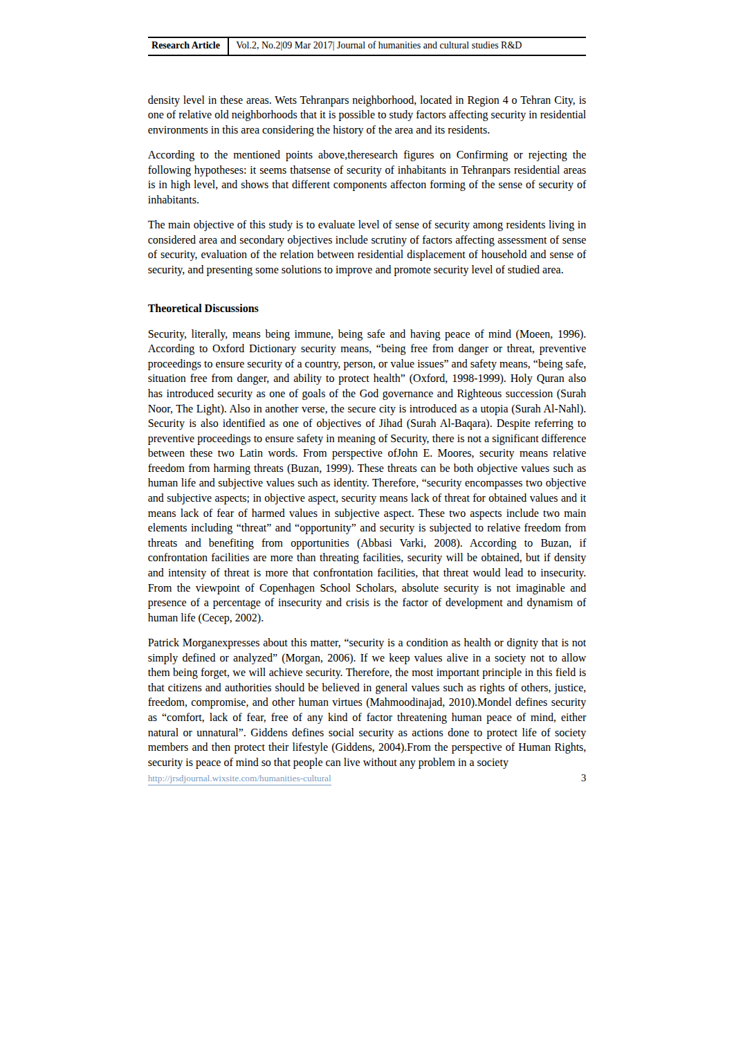Research Article
Vol.2, No.2|09 Mar 2017| Journal of humanities and cultural studies R&D
density level in these areas. Wets Tehranpars neighborhood, located in Region 4 o Tehran City, is one of relative old neighborhoods that it is possible to study factors affecting security in residential environments in this area considering the history of the area and its residents.
According to the mentioned points above,theresearch figures on Confirming or rejecting the following hypotheses: it seems thatsense of security of inhabitants in Tehranpars residential areas is in high level, and shows that different components affecton forming of the sense of security of inhabitants.
The main objective of this study is to evaluate level of sense of security among residents living in considered area and secondary objectives include scrutiny of factors affecting assessment of sense of security, evaluation of the relation between residential displacement of household and sense of security, and presenting some solutions to improve and promote security level of studied area.
Theoretical Discussions
Security, literally, means being immune, being safe and having peace of mind (Moeen, 1996). According to Oxford Dictionary security means, “being free from danger or threat, preventive proceedings to ensure security of a country, person, or value issues” and safety means, “being safe, situation free from danger, and ability to protect health” (Oxford, 1998-1999). Holy Quran also has introduced security as one of goals of the God governance and Righteous succession (Surah Noor, The Light). Also in another verse, the secure city is introduced as a utopia (Surah Al-Nahl). Security is also identified as one of objectives of Jihad (Surah Al-Baqara). Despite referring to preventive proceedings to ensure safety in meaning of Security, there is not a significant difference between these two Latin words. From perspective ofJohn E. Moores, security means relative freedom from harming threats (Buzan, 1999). These threats can be both objective values such as human life and subjective values such as identity. Therefore, “security encompasses two objective and subjective aspects; in objective aspect, security means lack of threat for obtained values and it means lack of fear of harmed values in subjective aspect. These two aspects include two main elements including “threat” and “opportunity” and security is subjected to relative freedom from threats and benefiting from opportunities (Abbasi Varki, 2008). According to Buzan, if confrontation facilities are more than threating facilities, security will be obtained, but if density and intensity of threat is more that confrontation facilities, that threat would lead to insecurity. From the viewpoint of Copenhagen School Scholars, absolute security is not imaginable and presence of a percentage of insecurity and crisis is the factor of development and dynamism of human life (Cecep, 2002).
Patrick Morganexpresses about this matter, “security is a condition as health or dignity that is not simply defined or analyzed” (Morgan, 2006). If we keep values alive in a society not to allow them being forget, we will achieve security. Therefore, the most important principle in this field is that citizens and authorities should be believed in general values such as rights of others, justice, freedom, compromise, and other human virtues (Mahmoodinajad, 2010).Mondel defines security as “comfort, lack of fear, free of any kind of factor threatening human peace of mind, either natural or unnatural”. Giddens defines social security as actions done to protect life of society members and then protect their lifestyle (Giddens, 2004).From the perspective of Human Rights, security is peace of mind so that people can live without any problem in a society
http://jrsdjournal.wixsite.com/humanities-cultural 3